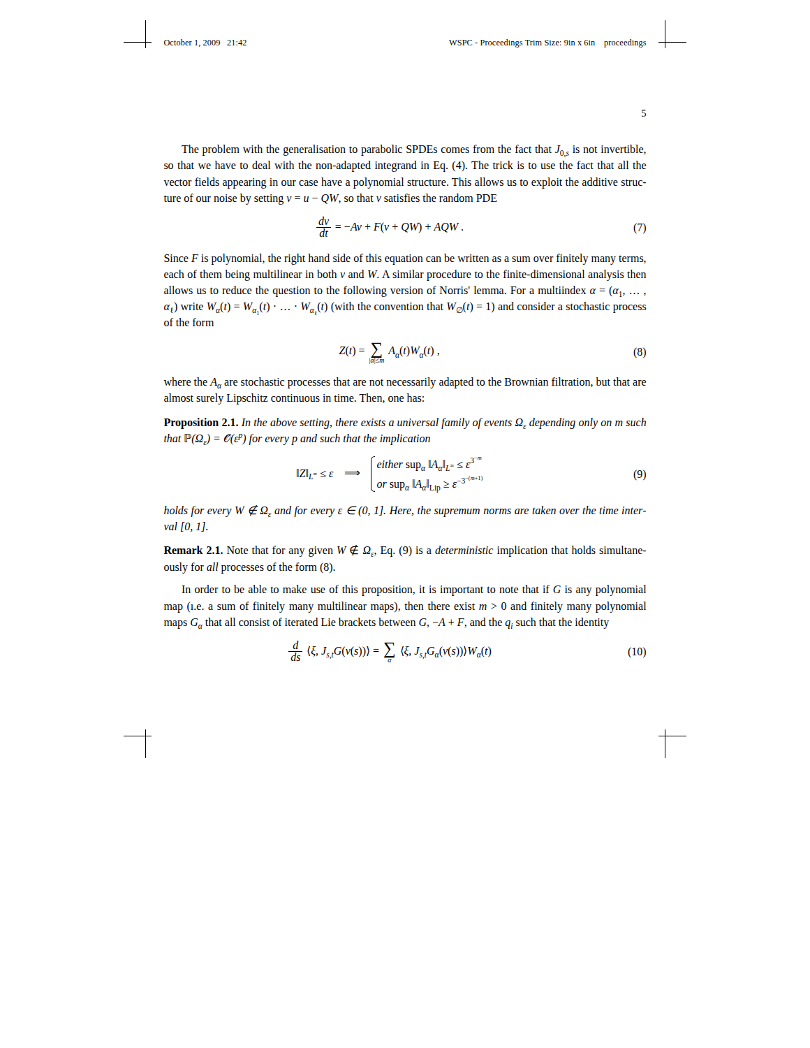October 1, 2009 21:42 WSPC - Proceedings Trim Size: 9in x 6in proceedings
5
The problem with the generalisation to parabolic SPDEs comes from the fact that J0,s is not invertible, so that we have to deal with the non-adapted integrand in Eq. (4). The trick is to use the fact that all the vector fields appearing in our case have a polynomial structure. This allows us to exploit the additive structure of our noise by setting v = u − QW, so that v satisfies the random PDE
dv dt = −Av + F(v + QW) + AQW .
(7)
Since F is polynomial, the right hand side of this equation can be written as a sum over finitely many terms, each of them being multilinear in both v and W. A similar procedure to the finite-dimensional analysis then allows us to reduce the question to the following version of Norris' lemma. For a multiindex α = (α1, … , αℓ) write Wα(t) = Wα1(t) · … · Wαℓ(t) (with the convention that W∅(t) = 1) and consider a stochastic process of the form
Z(t) = ∑|α|≤m Aα(t)Wα(t) ,
(8)
where the Aα are stochastic processes that are not necessarily adapted to the Brownian filtration, but that are almost surely Lipschitz continuous in time. Then, one has:
Proposition 2.1. In the above setting, there exists a universal family of events Ωε depending only on m such that ℙ(Ωε) = 𝒪(εp) for every p and such that the implication
‖Z‖L∞ ≤ ε ⟹ either supα ‖Aα‖L∞ ≤ ε3−m or supα ‖Aα‖Lip ≥ ε−3−(m+1)
(9)
holds for every W ∉ Ωε and for every ε ∈ (0, 1]. Here, the supremum norms are taken over the time interval [0, 1].
Remark 2.1. Note that for any given W ∉ Ωε, Eq. (9) is a deterministic implication that holds simultaneously for all processes of the form (8).
In order to be able to make use of this proposition, it is important to note that if G is any polynomial map (ı.e. a sum of finitely many multilinear maps), then there exist m > 0 and finitely many polynomial maps Gα that all consist of iterated Lie brackets between G, −A + F, and the qi such that the identity
dds ⟨ξ, Js,tG(v(s))⟩ = ∑α ⟨ξ, Js,tGα(v(s))⟩Wα(t)
(10)